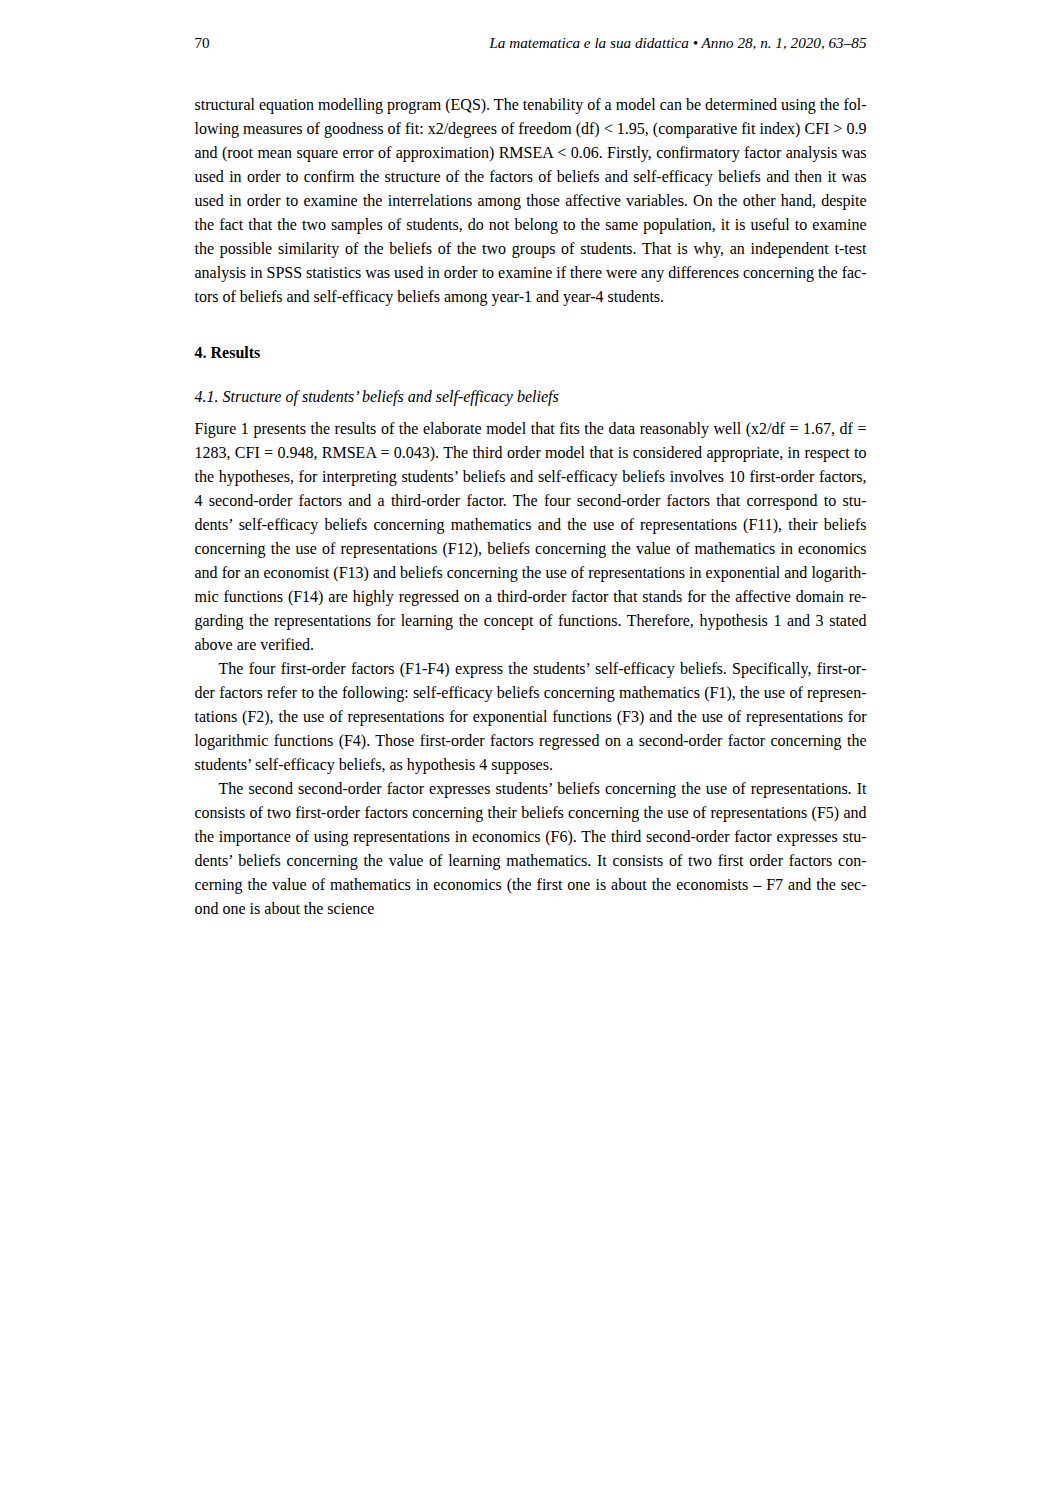70 La matematica e la sua didattica • Anno 28, n. 1, 2020, 63–85
structural equation modelling program (EQS). The tenability of a model can be determined using the following measures of goodness of fit: x2/degrees of freedom (df) < 1.95, (comparative fit index) CFI > 0.9 and (root mean square error of approximation) RMSEA < 0.06. Firstly, confirmatory factor analysis was used in order to confirm the structure of the factors of beliefs and self-efficacy beliefs and then it was used in order to examine the interrelations among those affective variables. On the other hand, despite the fact that the two samples of students, do not belong to the same population, it is useful to examine the possible similarity of the beliefs of the two groups of students. That is why, an independent t-test analysis in SPSS statistics was used in order to examine if there were any differences concerning the factors of beliefs and self-efficacy beliefs among year-1 and year-4 students.
4. Results
4.1. Structure of students’ beliefs and self-efficacy beliefs
Figure 1 presents the results of the elaborate model that fits the data reasonably well (x2/df = 1.67, df = 1283, CFI = 0.948, RMSEA = 0.043). The third order model that is considered appropriate, in respect to the hypotheses, for interpreting students’ beliefs and self-efficacy beliefs involves 10 first-order factors, 4 second-order factors and a third-order factor. The four second-order factors that correspond to students’ self-efficacy beliefs concerning mathematics and the use of representations (F11), their beliefs concerning the use of representations (F12), beliefs concerning the value of mathematics in economics and for an economist (F13) and beliefs concerning the use of representations in exponential and logarithmic functions (F14) are highly regressed on a third-order factor that stands for the affective domain regarding the representations for learning the concept of functions. Therefore, hypothesis 1 and 3 stated above are verified.
The four first-order factors (F1-F4) express the students’ self-efficacy beliefs. Specifically, first-order factors refer to the following: self-efficacy beliefs concerning mathematics (F1), the use of representations (F2), the use of representations for exponential functions (F3) and the use of representations for logarithmic functions (F4). Those first-order factors regressed on a second-order factor concerning the students’ self-efficacy beliefs, as hypothesis 4 supposes.
The second second-order factor expresses students’ beliefs concerning the use of representations. It consists of two first-order factors concerning their beliefs concerning the use of representations (F5) and the importance of using representations in economics (F6). The third second-order factor expresses students’ beliefs concerning the value of learning mathematics. It consists of two first order factors concerning the value of mathematics in economics (the first one is about the economists – F7 and the second one is about the science